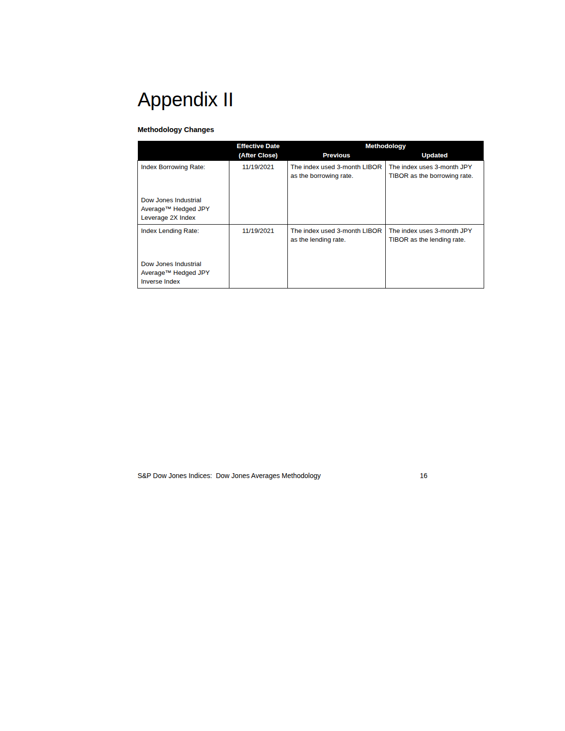Appendix II
Methodology Changes
| | Effective Date | Methodology |
| --- | --- | --- |
| (After Close) | Previous | Updated |
| Index Borrowing Rate: Dow Jones Industrial Average™ Hedged JPY Leverage 2X Index | 11/19/2021 | The index used 3-month LIBOR as the borrowing rate. | The index uses 3-month JPY TIBOR as the borrowing rate. |
| Index Lending Rate: Dow Jones Industrial Average™ Hedged JPY Inverse Index | 11/19/2021 | The index used 3-month LIBOR as the lending rate. | The index uses 3-month JPY TIBOR as the lending rate. |
S&P Dow Jones Indices: Dow Jones Averages Methodology 16